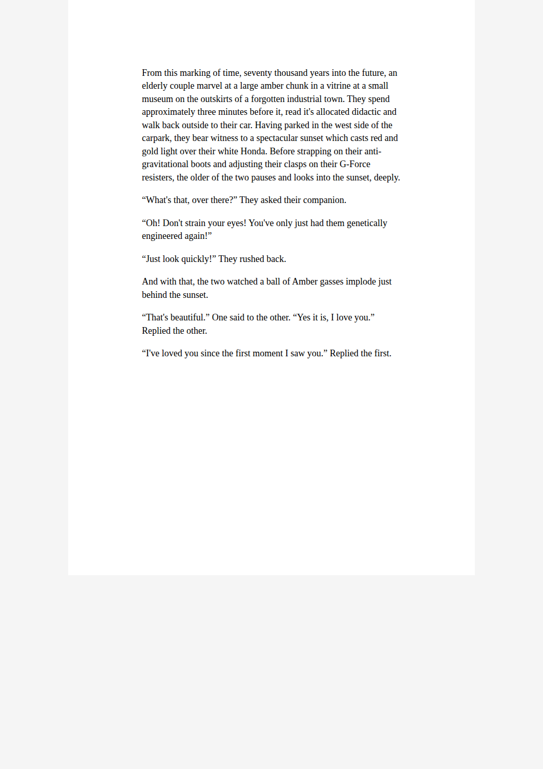From this marking of time, seventy thousand years into the future, an elderly couple marvel at a large amber chunk in a vitrine at a small museum on the outskirts of a forgotten industrial town. They spend approximately three minutes before it, read it's allocated didactic and walk back outside to their car. Having parked in the west side of the carpark, they bear witness to a spectacular sunset which casts red and gold light over their white Honda. Before strapping on their anti-gravitational boots and adjusting their clasps on their G-Force resisters, the older of the two pauses and looks into the sunset, deeply.
“What's that, over there?” They asked their companion.
“Oh! Don't strain your eyes! You've only just had them genetically engineered again!”
“Just look quickly!” They rushed back.
And with that, the two watched a ball of Amber gasses implode just behind the sunset.
“That's beautiful.” One said to the other. “Yes it is, I love you.” Replied the other.
“I've loved you since the first moment I saw you.” Replied the first.